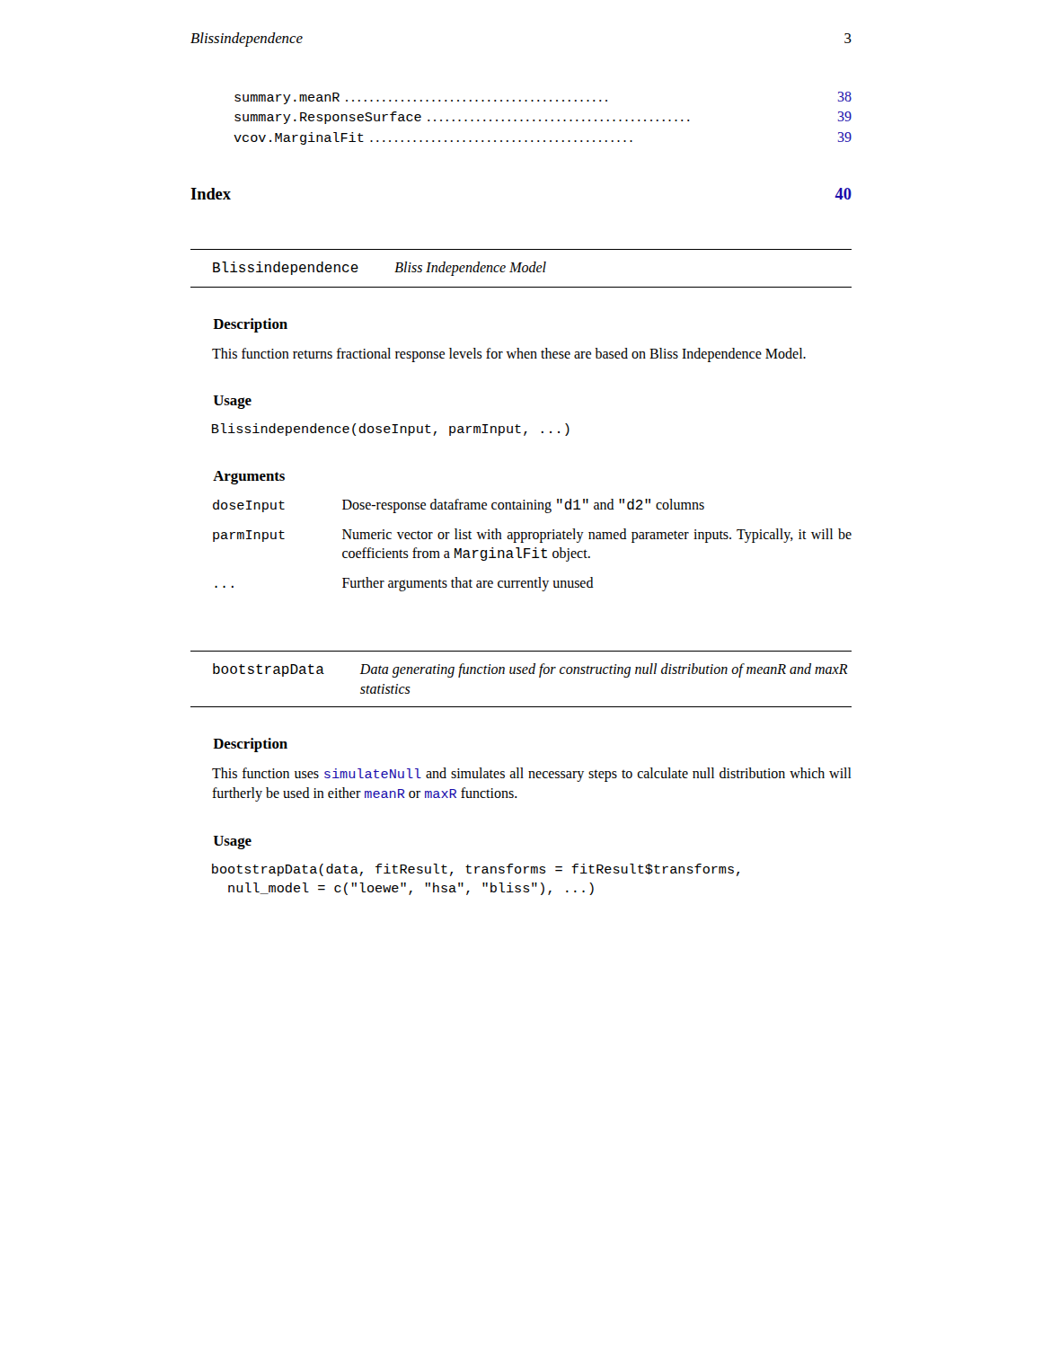Blissindependence 3
summary.meanR ........................................... 38
summary.ResponseSurface ........................................... 39
vcov.MarginalFit ........................................... 39
Index 40
Blissindependence Bliss Independence Model
Description
This function returns fractional response levels for when these are based on Bliss Independence Model.
Usage
Blissindependence(doseInput, parmInput, ...)
Arguments
doseInput
Dose-response dataframe containing "d1" and "d2" columns
parmInput
Numeric vector or list with appropriately named parameter inputs. Typically, it will be coefficients from a MarginalFit object.
...
Further arguments that are currently unused
bootstrapData Data generating function used for constructing null distribution of meanR and maxR statistics
Description
This function uses simulateNull and simulates all necessary steps to calculate null distribution which will furtherly be used in either meanR or maxR functions.
Usage
bootstrapData(data, fitResult, transforms = fitResult$transforms,
  null_model = c("loewe", "hsa", "bliss"), ...)